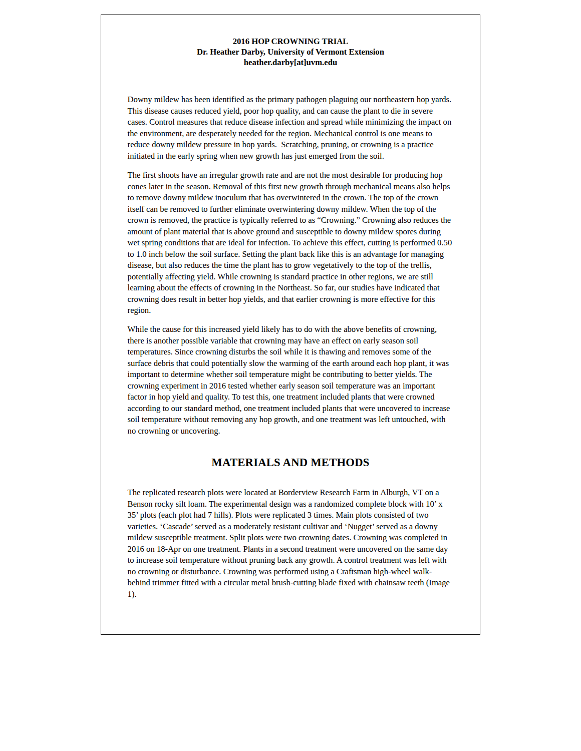2016 HOP CROWNING TRIAL Dr. Heather Darby, University of Vermont Extension heather.darby[at]uvm.edu
Downy mildew has been identified as the primary pathogen plaguing our northeastern hop yards. This disease causes reduced yield, poor hop quality, and can cause the plant to die in severe cases. Control measures that reduce disease infection and spread while minimizing the impact on the environment, are desperately needed for the region. Mechanical control is one means to reduce downy mildew pressure in hop yards. Scratching, pruning, or crowning is a practice initiated in the early spring when new growth has just emerged from the soil.
The first shoots have an irregular growth rate and are not the most desirable for producing hop cones later in the season. Removal of this first new growth through mechanical means also helps to remove downy mildew inoculum that has overwintered in the crown. The top of the crown itself can be removed to further eliminate overwintering downy mildew. When the top of the crown is removed, the practice is typically referred to as “Crowning.” Crowning also reduces the amount of plant material that is above ground and susceptible to downy mildew spores during wet spring conditions that are ideal for infection. To achieve this effect, cutting is performed 0.50 to 1.0 inch below the soil surface. Setting the plant back like this is an advantage for managing disease, but also reduces the time the plant has to grow vegetatively to the top of the trellis, potentially affecting yield. While crowning is standard practice in other regions, we are still learning about the effects of crowning in the Northeast. So far, our studies have indicated that crowning does result in better hop yields, and that earlier crowning is more effective for this region.
While the cause for this increased yield likely has to do with the above benefits of crowning, there is another possible variable that crowning may have an effect on early season soil temperatures. Since crowning disturbs the soil while it is thawing and removes some of the surface debris that could potentially slow the warming of the earth around each hop plant, it was important to determine whether soil temperature might be contributing to better yields. The crowning experiment in 2016 tested whether early season soil temperature was an important factor in hop yield and quality. To test this, one treatment included plants that were crowned according to our standard method, one treatment included plants that were uncovered to increase soil temperature without removing any hop growth, and one treatment was left untouched, with no crowning or uncovering.
MATERIALS AND METHODS
The replicated research plots were located at Borderview Research Farm in Alburgh, VT on a Benson rocky silt loam. The experimental design was a randomized complete block with 10’ x 35’ plots (each plot had 7 hills). Plots were replicated 3 times. Main plots consisted of two varieties. ‘Cascade’ served as a moderately resistant cultivar and ‘Nugget’ served as a downy mildew susceptible treatment. Split plots were two crowning dates. Crowning was completed in 2016 on 18-Apr on one treatment. Plants in a second treatment were uncovered on the same day to increase soil temperature without pruning back any growth. A control treatment was left with no crowning or disturbance. Crowning was performed using a Craftsman high-wheel walk-behind trimmer fitted with a circular metal brush-cutting blade fixed with chainsaw teeth (Image 1).